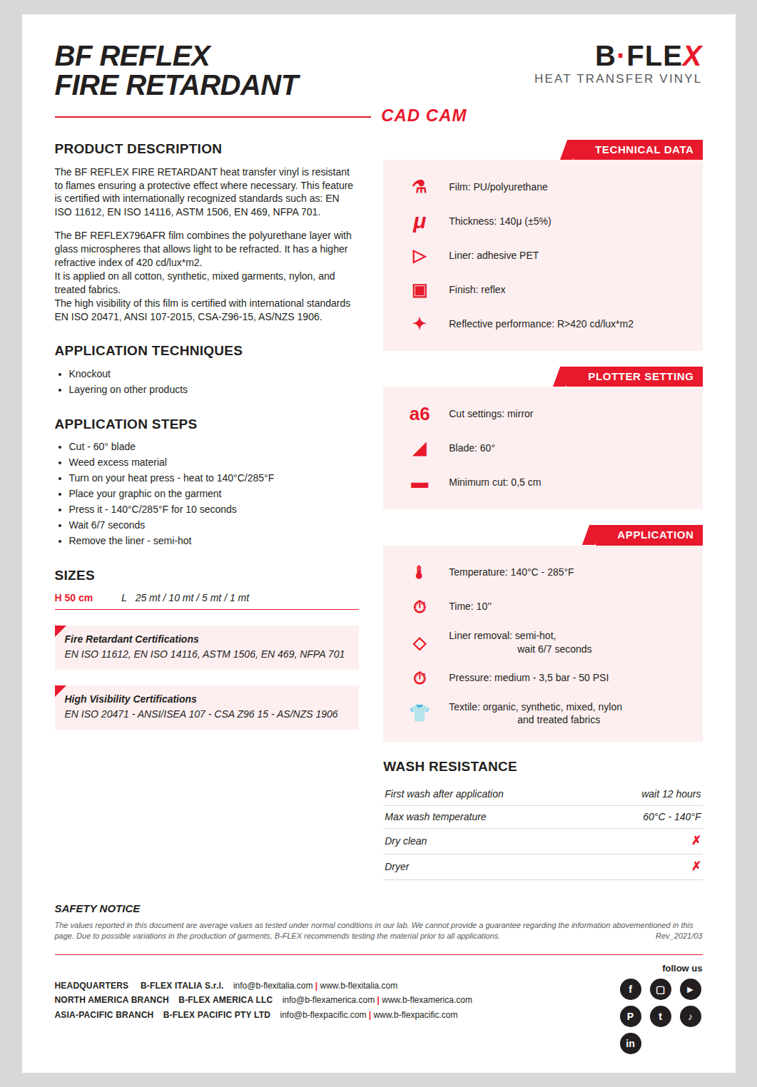BF REFLEX
FIRE RETARDANT
B·FLEX
HEAT TRANSFER VINYL
CAD CAM
PRODUCT DESCRIPTION
The BF REFLEX FIRE RETARDANT heat transfer vinyl is resistant to flames ensuring a protective effect where necessary. This feature is certified with internationally recognized standards such as: EN ISO 11612, EN ISO 14116, ASTM 1506, EN 469, NFPA 701.
The BF REFLEX796AFR film combines the polyurethane layer with glass microspheres that allows light to be refracted. It has a higher refractive index of 420 cd/lux*m2.
It is applied on all cotton, synthetic, mixed garments, nylon, and treated fabrics.
The high visibility of this film is certified with international standards EN ISO 20471, ANSI 107-2015, CSA-Z96-15, AS/NZS 1906.
APPLICATION TECHNIQUES
Knockout
Layering on other products
APPLICATION STEPS
Cut - 60° blade
Weed excess material
Turn on your heat press - heat to 140°C/285°F
Place your graphic on the garment
Press it - 140°C/285°F for 10 seconds
Wait 6/7 seconds
Remove the liner - semi-hot
SIZES
H 50 cm L 25 mt / 10 mt / 5 mt / 1 mt
Fire Retardant Certifications
EN ISO 11612, EN ISO 14116, ASTM 1506, EN 469, NFPA 701
High Visibility Certifications
EN ISO 20471 - ANSI/ISEA 107 - CSA Z96 15 - AS/NZS 1906
TECHNICAL DATA
| ⚗ | Film: PU/polyurethane |
| μ | Thickness: 140μ (±5%) |
| ▷ | Liner: adhesive PET |
| ▣ | Finish: reflex |
| ✦ | Reflective performance: R>420 cd/lux*m2 |
PLOTTER SETTING
| a6 | Cut settings: mirror |
| ◢ | Blade: 60° |
| ▬ | Minimum cut: 0,5 cm |
APPLICATION
| 🌡 | Temperature: 140°C - 285°F |
| ⏱ | Time: 10’’ |
| ◇ | Liner removal: semi-hot, wait 6/7 seconds |
| ⏱ | Pressure: medium - 3,5 bar - 50 PSI |
| 👕 | Textile: organic, synthetic, mixed, nylon and treated fabrics |
WASH RESISTANCE
| First wash after application | wait 12 hours |
| Max wash temperature | 60°C - 140°F |
| Dry clean | ✗ |
| Dryer | ✗ |
SAFETY NOTICE
The values reported in this document are average values as tested under normal conditions in our lab. We cannot provide a guarantee regarding the information abovementioned in this page. Due to possible variations in the production of garments, B-FLEX recommends testing the material prior to all applications. Rev_2021/03
follow us
HEADQUARTERS B-FLEX ITALIA S.r.l. info@b-flexitalia.com | www.b-flexitalia.com
NORTH AMERICA BRANCH B-FLEX AMERICA LLC info@b-flexamerica.com | www.b-flexamerica.com
ASIA-PACIFIC BRANCH B-FLEX PACIFIC PTY LTD info@b-flexpacific.com | www.b-flexpacific.com
f▢► Pt♪ in